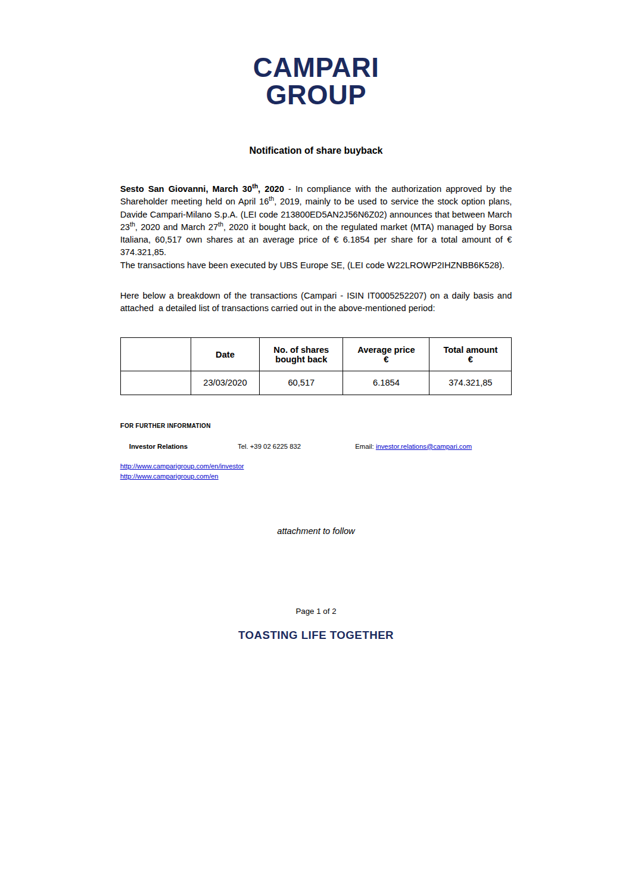CAMPARI
GROUP
Notification of share buyback
Sesto San Giovanni, March 30th, 2020 - In compliance with the authorization approved by the Shareholder meeting held on April 16th, 2019, mainly to be used to service the stock option plans, Davide Campari-Milano S.p.A. (LEI code 213800ED5AN2J56N6Z02) announces that between March 23th, 2020 and March 27th, 2020 it bought back, on the regulated market (MTA) managed by Borsa Italiana, 60,517 own shares at an average price of € 6.1854 per share for a total amount of € 374.321,85.
The transactions have been executed by UBS Europe SE, (LEI code W22LROWP2IHZNBB6K528).
Here below a breakdown of the transactions (Campari - ISIN IT0005252207) on a daily basis and attached a detailed list of transactions carried out in the above-mentioned period:
| | Date | No. of shares bought back | Average price € | Total amount € |
| --- | --- | --- | --- | --- |
| | 23/03/2020 | 60,517 | 6.1854 | 374.321,85 |
FOR FURTHER INFORMATION
| Investor Relations | Tel. +39 02 6225 832 | Email: investor.relations@campari.com |
http://www.camparigroup.com/en/investor
http://www.camparigroup.com/en
attachment to follow
Page 1 of 2
TOASTING LIFE TOGETHER